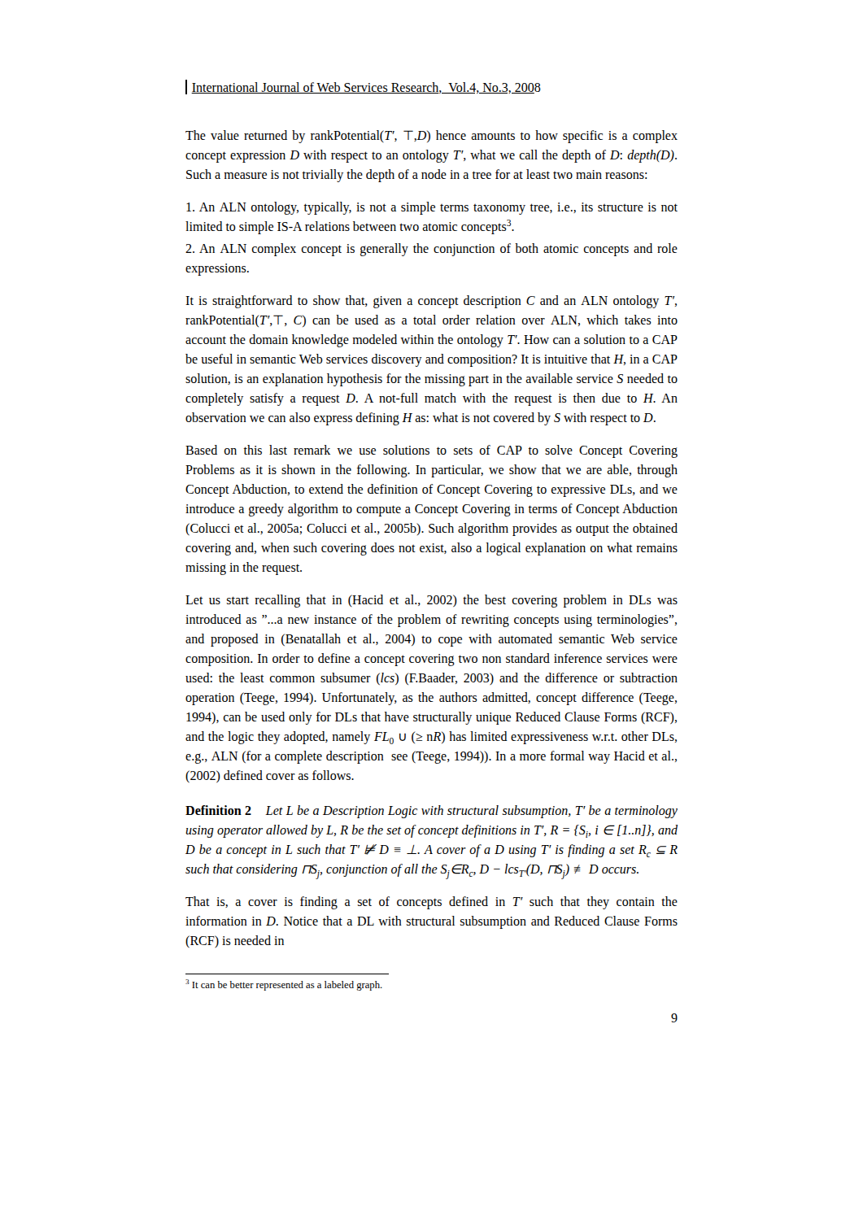International Journal of Web Services Research, Vol.4, No.3, 2008
The value returned by rankPotential(T′, ⊤,D) hence amounts to how specific is a complex concept expression D with respect to an ontology T′, what we call the depth of D: depth(D). Such a measure is not trivially the depth of a node in a tree for at least two main reasons:
1. An ALN ontology, typically, is not a simple terms taxonomy tree, i.e., its structure is not limited to simple IS-A relations between two atomic concepts3.
2. An ALN complex concept is generally the conjunction of both atomic concepts and role expressions.
It is straightforward to show that, given a concept description C and an ALN ontology T′, rankPotential(T′,⊤, C) can be used as a total order relation over ALN, which takes into account the domain knowledge modeled within the ontology T′. How can a solution to a CAP be useful in semantic Web services discovery and composition? It is intuitive that H, in a CAP solution, is an explanation hypothesis for the missing part in the available service S needed to completely satisfy a request D. A not-full match with the request is then due to H. An observation we can also express defining H as: what is not covered by S with respect to D.
Based on this last remark we use solutions to sets of CAP to solve Concept Covering Problems as it is shown in the following. In particular, we show that we are able, through Concept Abduction, to extend the definition of Concept Covering to expressive DLs, and we introduce a greedy algorithm to compute a Concept Covering in terms of Concept Abduction (Colucci et al., 2005a; Colucci et al., 2005b). Such algorithm provides as output the obtained covering and, when such covering does not exist, also a logical explanation on what remains missing in the request.
Let us start recalling that in (Hacid et al., 2002) the best covering problem in DLs was introduced as ”...a new instance of the problem of rewriting concepts using terminologies”, and proposed in (Benatallah et al., 2004) to cope with automated semantic Web service composition. In order to define a concept covering two non standard inference services were used: the least common subsumer (lcs) (F.Baader, 2003) and the difference or subtraction operation (Teege, 1994). Unfortunately, as the authors admitted, concept difference (Teege, 1994), can be used only for DLs that have structurally unique Reduced Clause Forms (RCF), and the logic they adopted, namely FL0 ∪ (≥ nR) has limited expressiveness w.r.t. other DLs, e.g., ALN (for a complete description see (Teege, 1994)). In a more formal way Hacid et al., (2002) defined cover as follows.
Definition 2 Let L be a Description Logic with structural subsumption, T′ be a terminology using operator allowed by L, R be the set of concept definitions in T′, R = {Si, i ∈ [1..n]}, and D be a concept in L such that T′ ⊭̸ D ≡ ⊥. A cover of a D using T′ is finding a set Rc ⊆ R such that considering ⊓Sj, conjunction of all the Sj∈Rc, D − lcsT′(D, ⊓Sj) ≢ D occurs.
That is, a cover is finding a set of concepts defined in T′ such that they contain the information in D. Notice that a DL with structural subsumption and Reduced Clause Forms (RCF) is needed in
3 It can be better represented as a labeled graph.
9